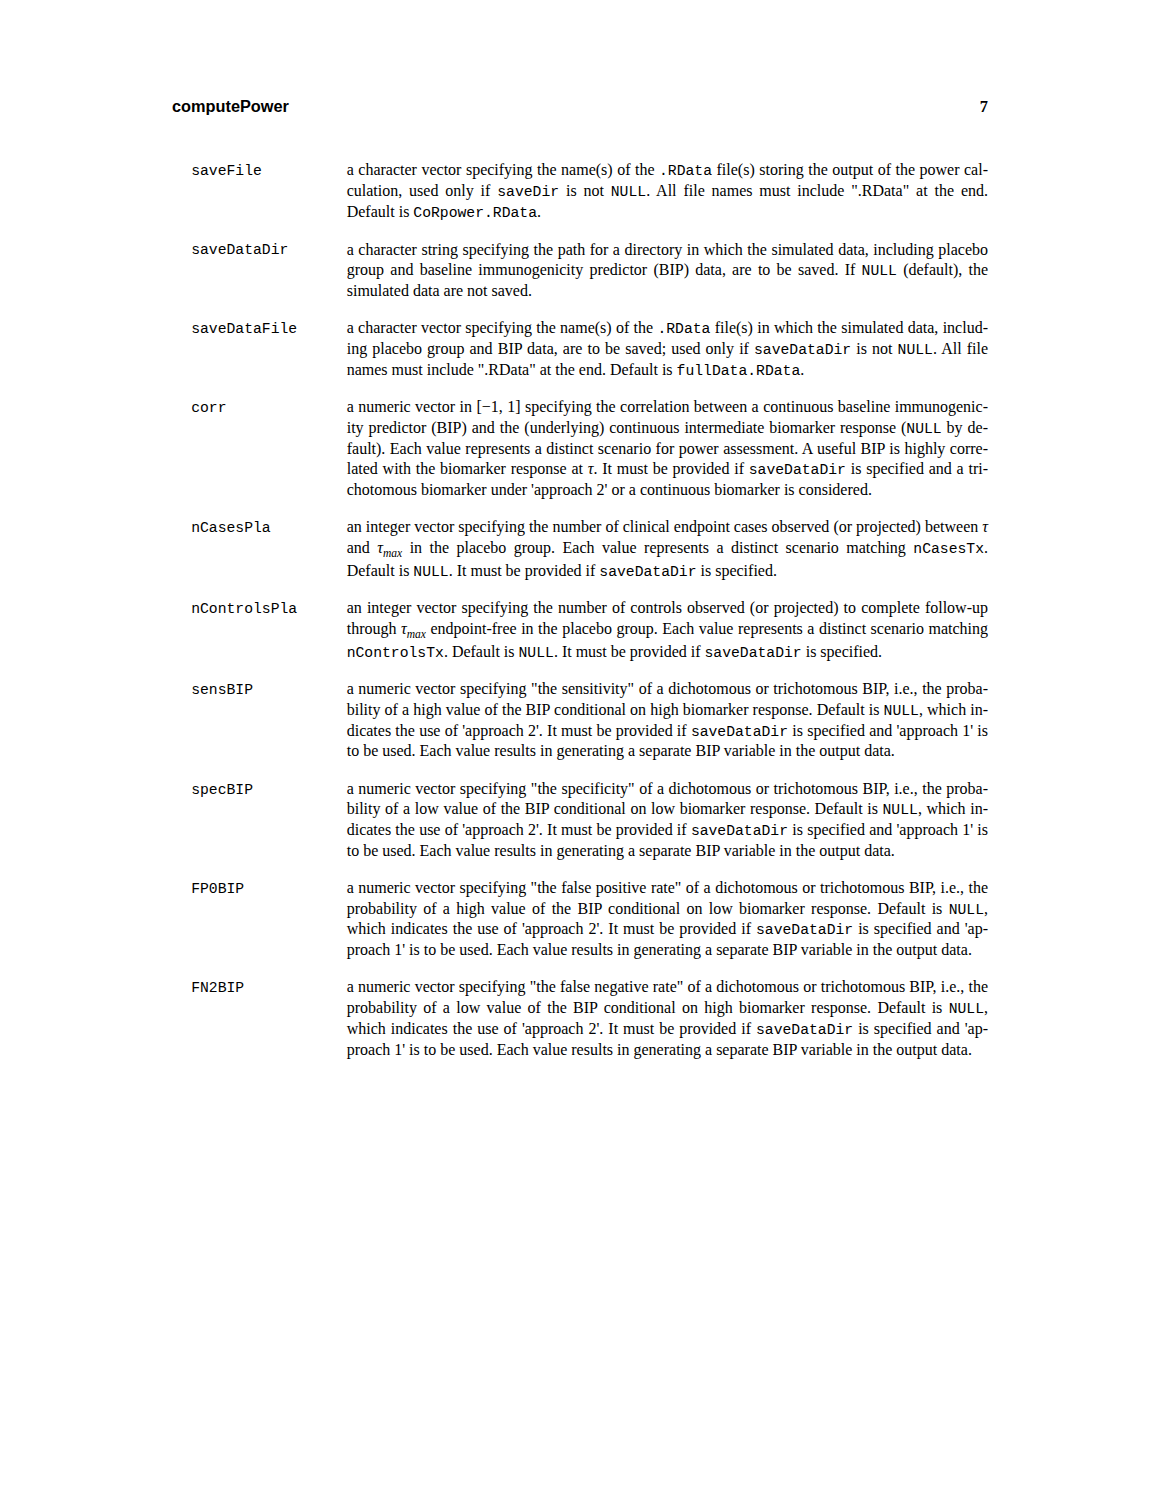computePower 7
saveFile
a character vector specifying the name(s) of the .RData file(s) storing the output of the power calculation, used only if saveDir is not NULL. All file names must include ".RData" at the end. Default is CoRpower.RData.
saveDataDir
a character string specifying the path for a directory in which the simulated data, including placebo group and baseline immunogenicity predictor (BIP) data, are to be saved. If NULL (default), the simulated data are not saved.
saveDataFile
a character vector specifying the name(s) of the .RData file(s) in which the simulated data, including placebo group and BIP data, are to be saved; used only if saveDataDir is not NULL. All file names must include ".RData" at the end. Default is fullData.RData.
corr
a numeric vector in [−1, 1] specifying the correlation between a continuous baseline immunogenicity predictor (BIP) and the (underlying) continuous intermediate biomarker response (NULL by default). Each value represents a distinct scenario for power assessment. A useful BIP is highly correlated with the biomarker response at τ. It must be provided if saveDataDir is specified and a trichotomous biomarker under 'approach 2' or a continuous biomarker is considered.
nCasesPla
an integer vector specifying the number of clinical endpoint cases observed (or projected) between τ and τmax in the placebo group. Each value represents a distinct scenario matching nCasesTx. Default is NULL. It must be provided if saveDataDir is specified.
nControlsPla
an integer vector specifying the number of controls observed (or projected) to complete follow-up through τmax endpoint-free in the placebo group. Each value represents a distinct scenario matching nControlsTx. Default is NULL. It must be provided if saveDataDir is specified.
sensBIP
a numeric vector specifying "the sensitivity" of a dichotomous or trichotomous BIP, i.e., the probability of a high value of the BIP conditional on high biomarker response. Default is NULL, which indicates the use of 'approach 2'. It must be provided if saveDataDir is specified and 'approach 1' is to be used. Each value results in generating a separate BIP variable in the output data.
specBIP
a numeric vector specifying "the specificity" of a dichotomous or trichotomous BIP, i.e., the probability of a low value of the BIP conditional on low biomarker response. Default is NULL, which indicates the use of 'approach 2'. It must be provided if saveDataDir is specified and 'approach 1' is to be used. Each value results in generating a separate BIP variable in the output data.
FP0BIP
a numeric vector specifying "the false positive rate" of a dichotomous or trichotomous BIP, i.e., the probability of a high value of the BIP conditional on low biomarker response. Default is NULL, which indicates the use of 'approach 2'. It must be provided if saveDataDir is specified and 'approach 1' is to be used. Each value results in generating a separate BIP variable in the output data.
FN2BIP
a numeric vector specifying "the false negative rate" of a dichotomous or trichotomous BIP, i.e., the probability of a low value of the BIP conditional on high biomarker response. Default is NULL, which indicates the use of 'approach 2'. It must be provided if saveDataDir is specified and 'approach 1' is to be used. Each value results in generating a separate BIP variable in the output data.